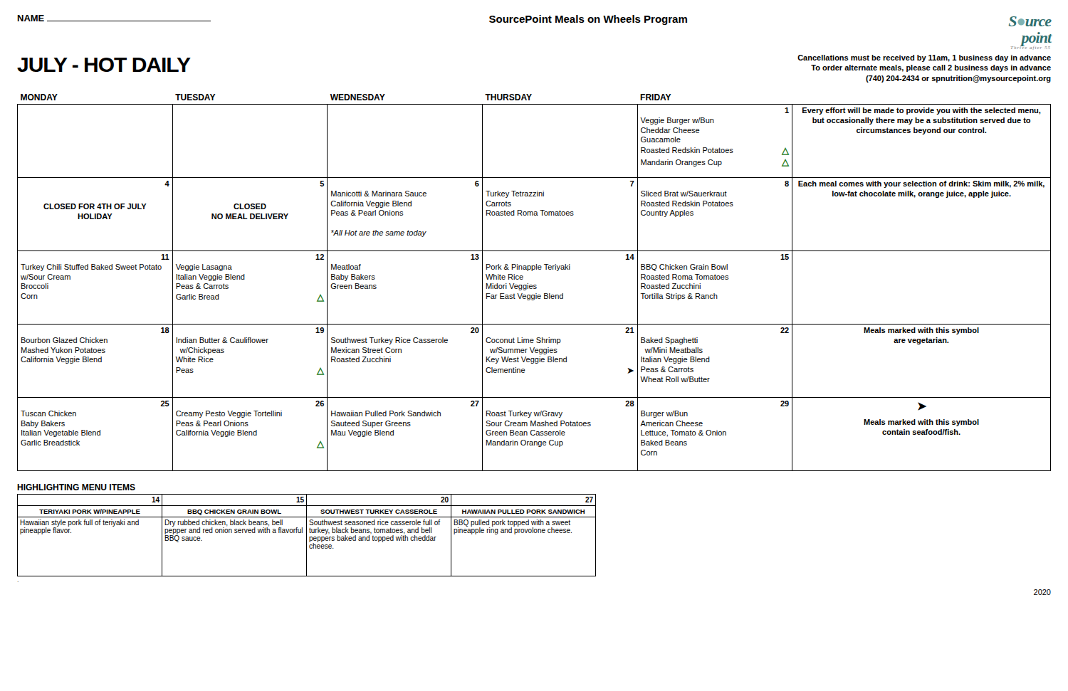NAME
SourcePoint Meals on Wheels Program
S●urce
point
Thrive after 55
JULY - HOT DAILY
Cancellations must be received by 11am, 1 business day in advance
To order alternate meals, please call 2 business days in advance
(740) 204-2434 or spnutrition@mysourcepoint.org
| MONDAY | TUESDAY | WEDNESDAY | THURSDAY | FRIDAY | |
| --- | --- | --- | --- | --- | --- |
| | | | | 1 Veggie Burger w/Bun Cheddar Cheese Guacamole Roasted Redskin Potatoes △ Mandarin Oranges Cup △ | Every effort will be made to provide you with the selected menu, but occasionally there may be a substitution served due to circumstances beyond our control. |
| 4 CLOSED FOR 4TH OF JULY HOLIDAY | 5 CLOSED NO MEAL DELIVERY | 6 Manicotti & Marinara Sauce California Veggie Blend Peas & Pearl Onions *All Hot are the same today | 7 Turkey Tetrazzini Carrots Roasted Roma Tomatoes | 8 Sliced Brat w/Sauerkraut Roasted Redskin Potatoes Country Apples | Each meal comes with your selection of drink: Skim milk, 2% milk, low-fat chocolate milk, orange juice, apple juice. |
| 11 Turkey Chili Stuffed Baked Sweet Potato w/Sour Cream Broccoli Corn | 12 Veggie Lasagna Italian Veggie Blend Peas & Carrots Garlic Bread △ | 13 Meatloaf Baby Bakers Green Beans | 14 Pork & Pinapple Teriyaki White Rice Midori Veggies Far East Veggie Blend | 15 BBQ Chicken Grain Bowl Roasted Roma Tomatoes Roasted Zucchini Tortilla Strips & Ranch | |
| 18 Bourbon Glazed Chicken Mashed Yukon Potatoes California Veggie Blend | 19 Indian Butter & Cauliflower w/Chickpeas White Rice Peas △ | 20 Southwest Turkey Rice Casserole Mexican Street Corn Roasted Zucchini | 21 Coconut Lime Shrimp w/Summer Veggies Key West Veggie Blend Clementine ➤ | 22 Baked Spaghetti w/Mini Meatballs Italian Veggie Blend Peas & Carrots Wheat Roll w/Butter | Meals marked with this symbol are vegetarian. |
| 25 Tuscan Chicken Baby Bakers Italian Vegetable Blend Garlic Breadstick | 26 Creamy Pesto Veggie Tortellini Peas & Pearl Onions California Veggie Blend △ | 27 Hawaiian Pulled Pork Sandwich Sauteed Super Greens Mau Veggie Blend | 28 Roast Turkey w/Gravy Sour Cream Mashed Potatoes Green Bean Casserole Mandarin Orange Cup | 29 Burger w/Bun American Cheese Lettuce, Tomato & Onion Baked Beans Corn | ➤ Meals marked with this symbol contain seafood/fish. |
HIGHLIGHTING MENU ITEMS
| 14 | 15 | 20 | 27 |
| TERIYAKI PORK W/PINEAPPLE | BBQ CHICKEN GRAIN BOWL | SOUTHWEST TURKEY CASSEROLE | HAWAIIAN PULLED PORK SANDWICH |
| Hawaiian style pork full of teriyaki and pineapple flavor. | Dry rubbed chicken, black beans, bell pepper and red onion served with a flavorful BBQ sauce. | Southwest seasoned rice casserole full of turkey, black beans, tomatoes, and bell peppers baked and topped with cheddar cheese. | BBQ pulled pork topped with a sweet pineapple ring and provolone cheese. |
.
2020